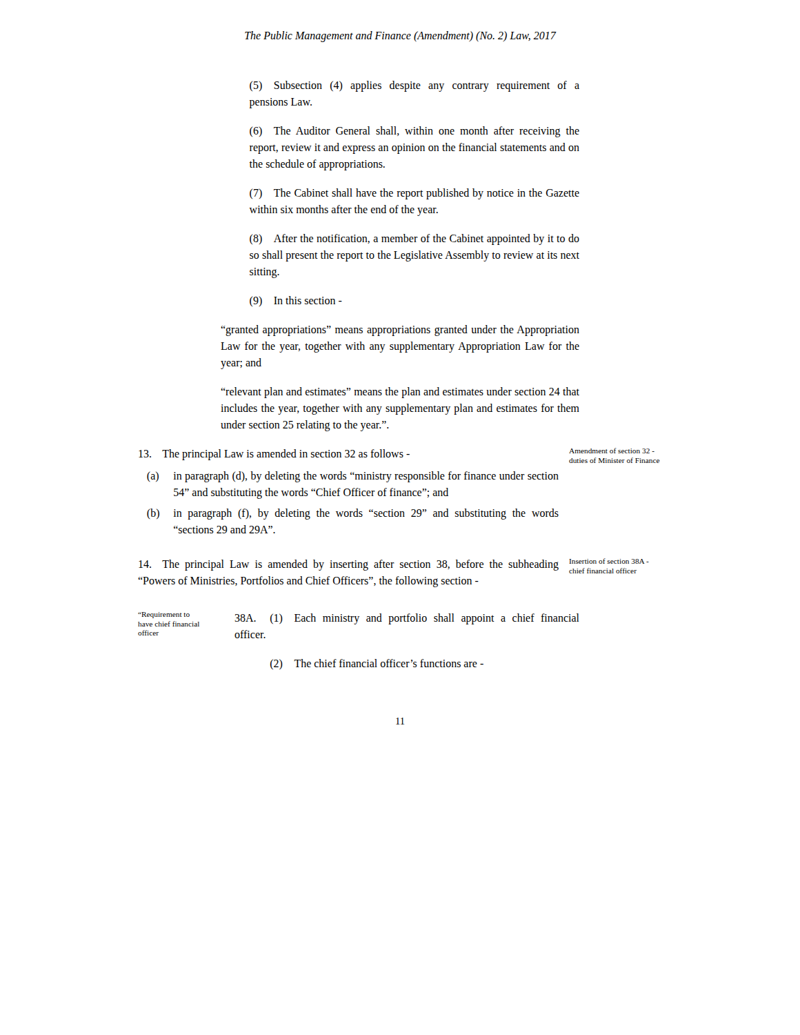The Public Management and Finance (Amendment) (No. 2) Law, 2017
(5) Subsection (4) applies despite any contrary requirement of a pensions Law.
(6) The Auditor General shall, within one month after receiving the report, review it and express an opinion on the financial statements and on the schedule of appropriations.
(7) The Cabinet shall have the report published by notice in the Gazette within six months after the end of the year.
(8) After the notification, a member of the Cabinet appointed by it to do so shall present the report to the Legislative Assembly to review at its next sitting.
(9) In this section -
“granted appropriations” means appropriations granted under the Appropriation Law for the year, together with any supplementary Appropriation Law for the year; and
“relevant plan and estimates” means the plan and estimates under section 24 that includes the year, together with any supplementary plan and estimates for them under section 25 relating to the year.”.
Amendment of section 32 - duties of Minister of Finance
13. The principal Law is amended in section 32 as follows -
(a) in paragraph (d), by deleting the words “ministry responsible for finance under section 54” and substituting the words “Chief Officer of finance”; and
(b) in paragraph (f), by deleting the words “section 29” and substituting the words “sections 29 and 29A”.
Insertion of section 38A - chief financial officer
14. The principal Law is amended by inserting after section 38, before the subheading “Powers of Ministries, Portfolios and Chief Officers”, the following section -
“Requirement to have chief financial officer
38A.(1) Each ministry and portfolio shall appoint a chief financial officer.
(2) The chief financial officer’s functions are -
11